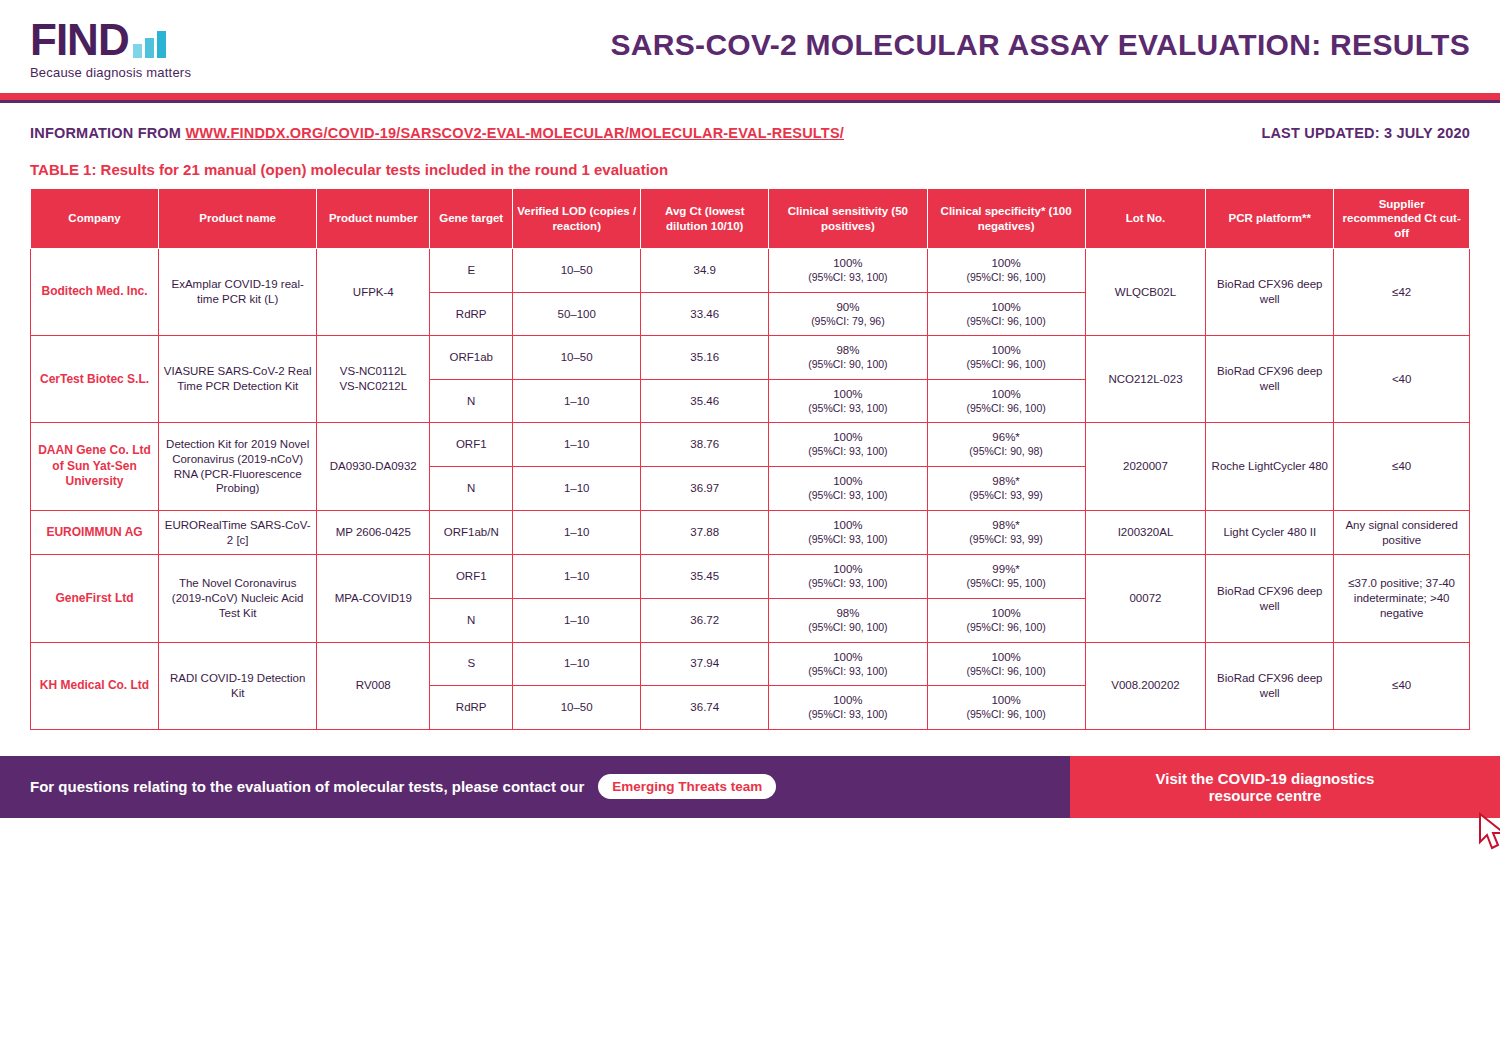FIND
Because diagnosis matters
SARS-COV-2 MOLECULAR ASSAY EVALUATION: RESULTS
INFORMATION FROM WWW.FINDDX.ORG/COVID-19/SARSCOV2-EVAL-MOLECULAR/MOLECULAR-EVAL-RESULTS/
LAST UPDATED: 3 JULY 2020
TABLE 1: Results for 21 manual (open) molecular tests included in the round 1 evaluation
| Company | Product name | Product number | Gene target | Verified LOD (copies / reaction) | Avg Ct (lowest dilution 10/10) | Clinical sensitivity (50 positives) | Clinical specificity* (100 negatives) | Lot No. | PCR platform** | Supplier recommended Ct cut-off |
| --- | --- | --- | --- | --- | --- | --- | --- | --- | --- | --- |
| Boditech Med. Inc. | ExAmplar COVID-19 real-time PCR kit (L) | UFPK-4 | E | 10–50 | 34.9 | 100% (95%CI: 93, 100) | 100% (95%CI: 96, 100) | WLQCB02L | BioRad CFX96 deep well | ≤42 |
| RdRP | 50–100 | 33.46 | 90% (95%CI: 79, 96) | 100% (95%CI: 96, 100) |
| CerTest Biotec S.L. | VIASURE SARS-CoV-2 Real Time PCR Detection Kit | VS-NC0112L VS-NC0212L | ORF1ab | 10–50 | 35.16 | 98% (95%CI: 90, 100) | 100% (95%CI: 96, 100) | NCO212L-023 | BioRad CFX96 deep well | <40 |
| N | 1–10 | 35.46 | 100% (95%CI: 93, 100) | 100% (95%CI: 96, 100) |
| DAAN Gene Co. Ltd of Sun Yat-Sen University | Detection Kit for 2019 Novel Coronavirus (2019-nCoV) RNA (PCR-Fluorescence Probing) | DA0930-DA0932 | ORF1 | 1–10 | 38.76 | 100% (95%CI: 93, 100) | 96%* (95%CI: 90, 98) | 2020007 | Roche LightCycler 480 | ≤40 |
| N | 1–10 | 36.97 | 100% (95%CI: 93, 100) | 98%* (95%CI: 93, 99) |
| EUROIMMUN AG | EURORealTime SARS-CoV-2 [c] | MP 2606-0425 | ORF1ab/N | 1–10 | 37.88 | 100% (95%CI: 93, 100) | 98%* (95%CI: 93, 99) | I200320AL | Light Cycler 480 II | Any signal considered positive |
| GeneFirst Ltd | The Novel Coronavirus (2019-nCoV) Nucleic Acid Test Kit | MPA-COVID19 | ORF1 | 1–10 | 35.45 | 100% (95%CI: 93, 100) | 99%* (95%CI: 95, 100) | 00072 | BioRad CFX96 deep well | ≤37.0 positive; 37-40 indeterminate; >40 negative |
| N | 1–10 | 36.72 | 98% (95%CI: 90, 100) | 100% (95%CI: 96, 100) |
| KH Medical Co. Ltd | RADI COVID-19 Detection Kit | RV008 | S | 1–10 | 37.94 | 100% (95%CI: 93, 100) | 100% (95%CI: 96, 100) | V008.200202 | BioRad CFX96 deep well | ≤40 |
| RdRP | 10–50 | 36.74 | 100% (95%CI: 93, 100) | 100% (95%CI: 96, 100) |
For questions relating to the evaluation of molecular tests, please contact our Emerging Threats team
Visit the COVID-19 diagnostics
resource centre